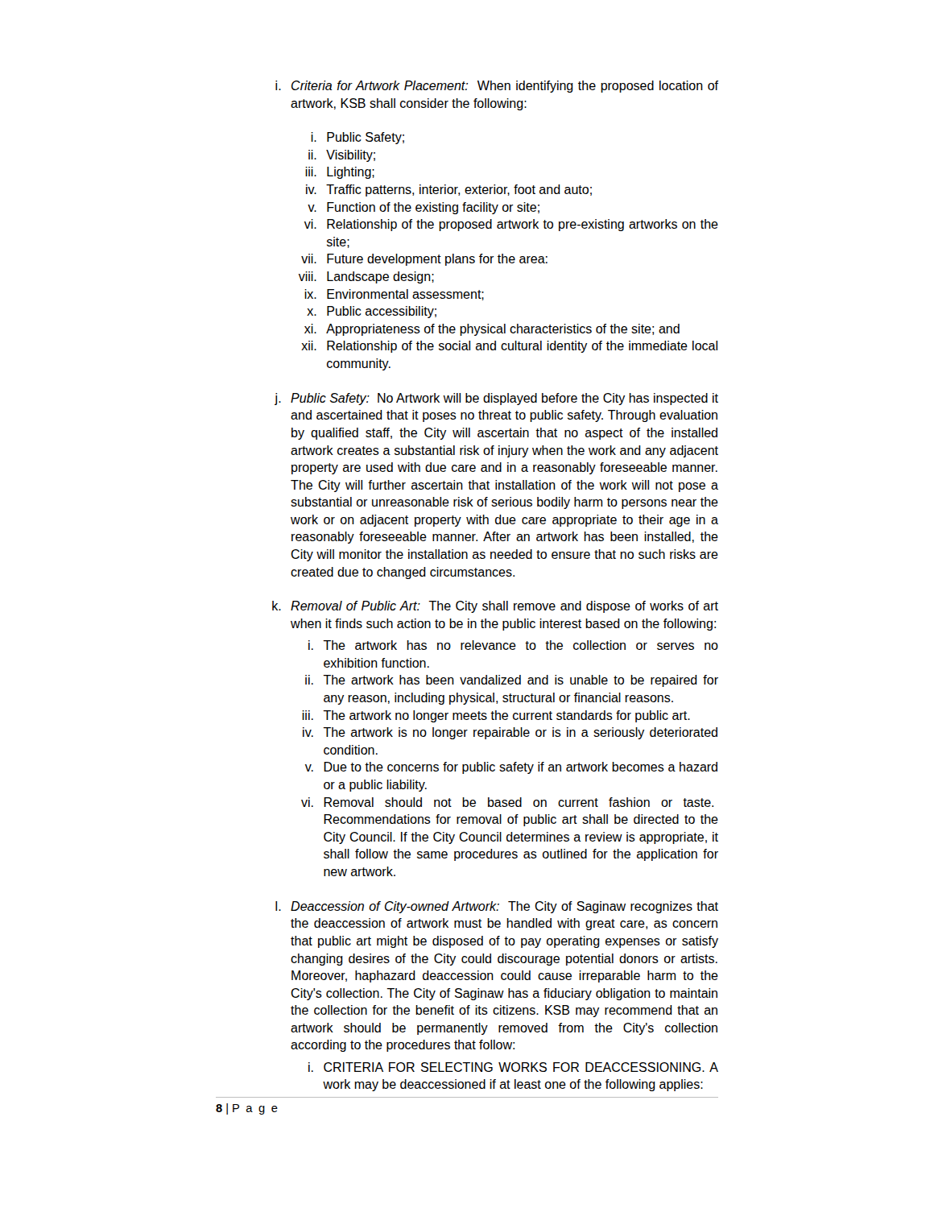i.
Criteria for Artwork Placement: When identifying the proposed location of artwork, KSB shall consider the following:
i.
Public Safety;
ii.
Visibility;
iii.
Lighting;
iv.
Traffic patterns, interior, exterior, foot and auto;
v.
Function of the existing facility or site;
vi.
Relationship of the proposed artwork to pre-existing artworks on the site;
vii.
Future development plans for the area:
viii.
Landscape design;
ix.
Environmental assessment;
x.
Public accessibility;
xi.
Appropriateness of the physical characteristics of the site; and
xii.
Relationship of the social and cultural identity of the immediate local community.
j.
Public Safety: No Artwork will be displayed before the City has inspected it and ascertained that it poses no threat to public safety. Through evaluation by qualified staff, the City will ascertain that no aspect of the installed artwork creates a substantial risk of injury when the work and any adjacent property are used with due care and in a reasonably foreseeable manner. The City will further ascertain that installation of the work will not pose a substantial or unreasonable risk of serious bodily harm to persons near the work or on adjacent property with due care appropriate to their age in a reasonably foreseeable manner. After an artwork has been installed, the City will monitor the installation as needed to ensure that no such risks are created due to changed circumstances.
k.
Removal of Public Art: The City shall remove and dispose of works of art when it finds such action to be in the public interest based on the following:
i.
The artwork has no relevance to the collection or serves no exhibition function.
ii.
The artwork has been vandalized and is unable to be repaired for any reason, including physical, structural or financial reasons.
iii.
The artwork no longer meets the current standards for public art.
iv.
The artwork is no longer repairable or is in a seriously deteriorated condition.
v.
Due to the concerns for public safety if an artwork becomes a hazard or a public liability.
vi.
Removal should not be based on current fashion or taste. Recommendations for removal of public art shall be directed to the City Council. If the City Council determines a review is appropriate, it shall follow the same procedures as outlined for the application for new artwork.
l.
Deaccession of City-owned Artwork: The City of Saginaw recognizes that the deaccession of artwork must be handled with great care, as concern that public art might be disposed of to pay operating expenses or satisfy changing desires of the City could discourage potential donors or artists. Moreover, haphazard deaccession could cause irreparable harm to the City's collection. The City of Saginaw has a fiduciary obligation to maintain the collection for the benefit of its citizens. KSB may recommend that an artwork should be permanently removed from the City's collection according to the procedures that follow:
i.
CRITERIA FOR SELECTING WORKS FOR DEACCESSIONING. A work may be deaccessioned if at least one of the following applies:
8 | P a g e